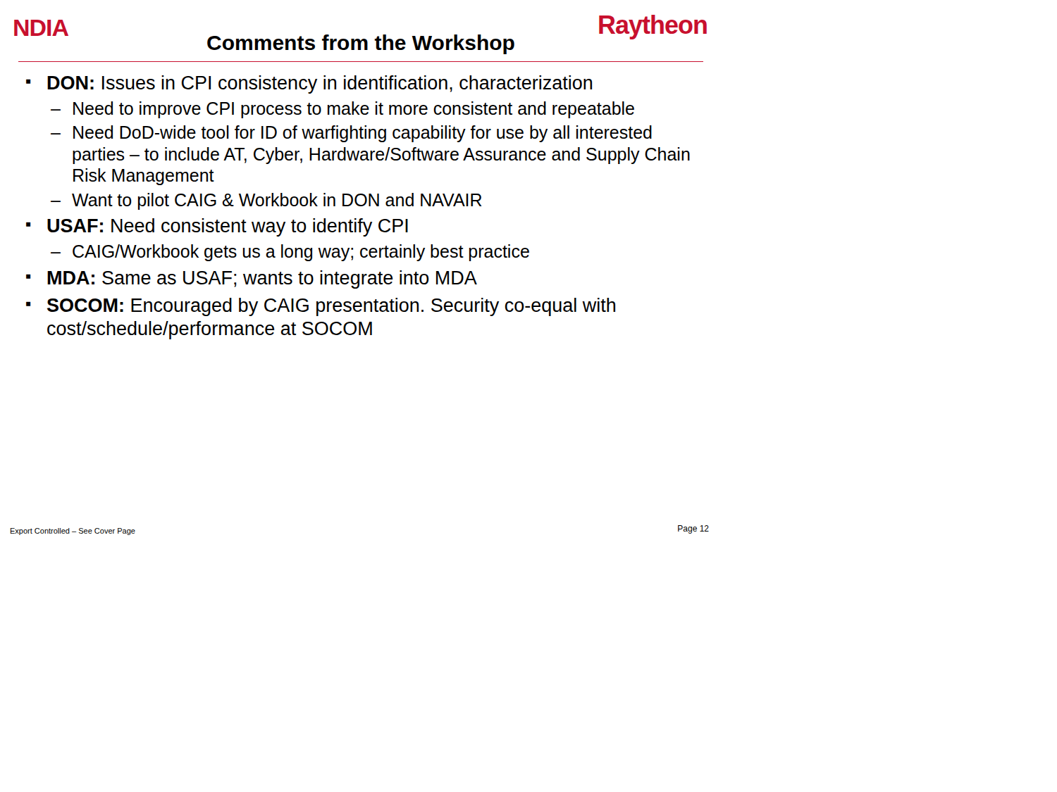NDIA
Raytheon
Comments from the Workshop
DON: Issues in CPI consistency in identification, characterization
Need to improve CPI process to make it more consistent and repeatable
Need DoD-wide tool for ID of warfighting capability for use by all interested parties – to include AT, Cyber, Hardware/Software Assurance and Supply Chain Risk Management
Want to pilot CAIG & Workbook in DON and NAVAIR
USAF: Need consistent way to identify CPI
CAIG/Workbook gets us a long way; certainly best practice
MDA: Same as USAF; wants to integrate into MDA
SOCOM: Encouraged by CAIG presentation. Security co-equal with cost/schedule/performance at SOCOM
Export Controlled – See Cover Page
Page 12